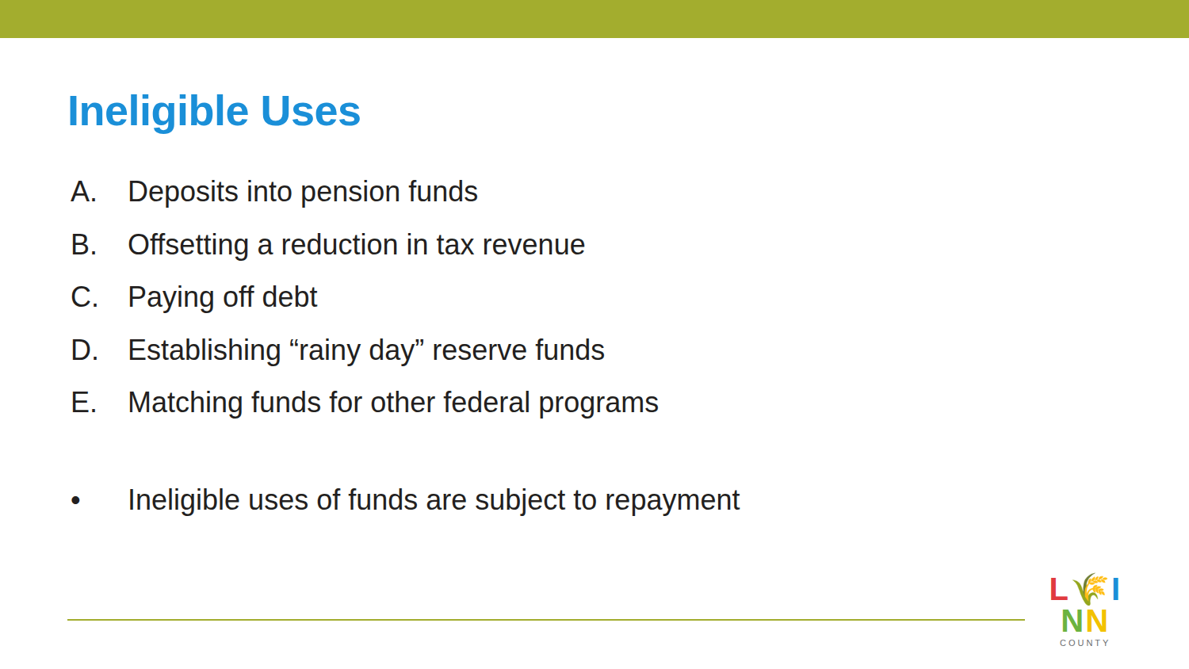Ineligible Uses
Deposits into pension funds
Offsetting a reduction in tax revenue
Paying off debt
Establishing “rainy day” reserve funds
Matching funds for other federal programs
Ineligible uses of funds are subject to repayment
L🌾I
NN
COUNTY